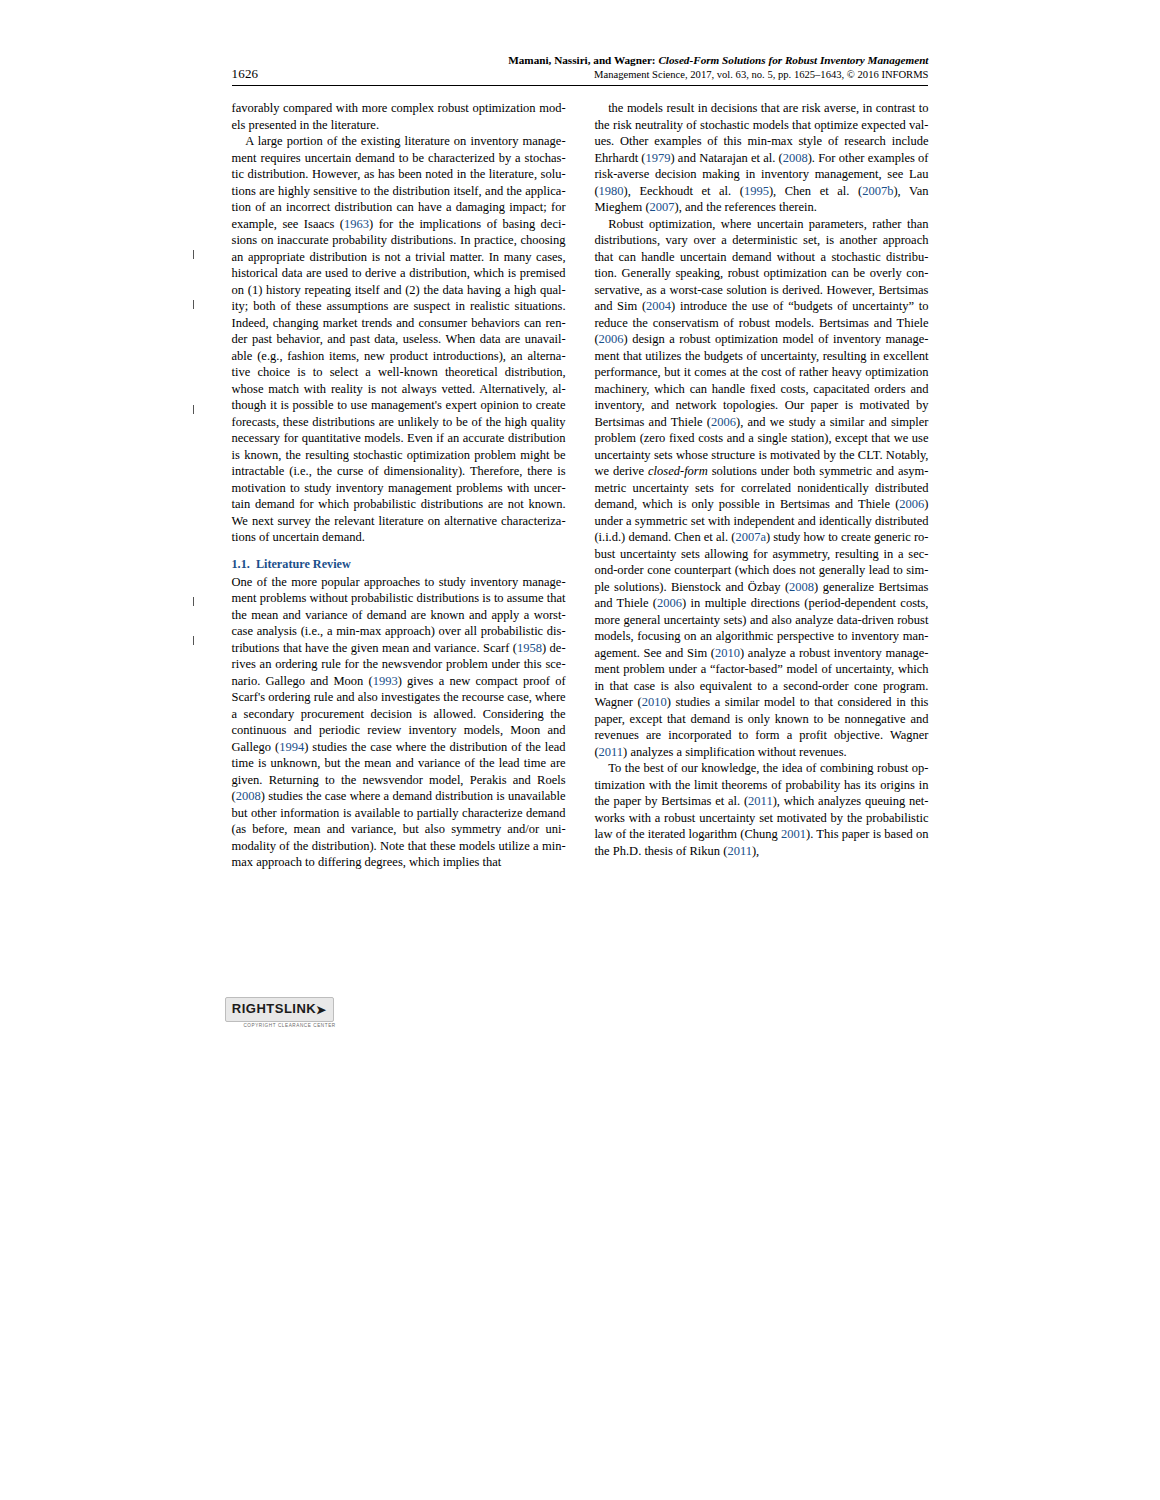1626
Mamani, Nassiri, and Wagner: Closed-Form Solutions for Robust Inventory Management
Management Science, 2017, vol. 63, no. 5, pp. 1625–1643, © 2016 INFORMS
favorably compared with more complex robust optimization models presented in the literature.
A large portion of the existing literature on inventory management requires uncertain demand to be characterized by a stochastic distribution. However, as has been noted in the literature, solutions are highly sensitive to the distribution itself, and the application of an incorrect distribution can have a damaging impact; for example, see Isaacs (1963) for the implications of basing decisions on inaccurate probability distributions. In practice, choosing an appropriate distribution is not a trivial matter. In many cases, historical data are used to derive a distribution, which is premised on (1) history repeating itself and (2) the data having a high quality; both of these assumptions are suspect in realistic situations. Indeed, changing market trends and consumer behaviors can render past behavior, and past data, useless. When data are unavailable (e.g., fashion items, new product introductions), an alternative choice is to select a well-known theoretical distribution, whose match with reality is not always vetted. Alternatively, although it is possible to use management's expert opinion to create forecasts, these distributions are unlikely to be of the high quality necessary for quantitative models. Even if an accurate distribution is known, the resulting stochastic optimization problem might be intractable (i.e., the curse of dimensionality). Therefore, there is motivation to study inventory management problems with uncertain demand for which probabilistic distributions are not known. We next survey the relevant literature on alternative characterizations of uncertain demand.
1.1. Literature Review
One of the more popular approaches to study inventory management problems without probabilistic distributions is to assume that the mean and variance of demand are known and apply a worst-case analysis (i.e., a min-max approach) over all probabilistic distributions that have the given mean and variance. Scarf (1958) derives an ordering rule for the newsvendor problem under this scenario. Gallego and Moon (1993) gives a new compact proof of Scarf's ordering rule and also investigates the recourse case, where a secondary procurement decision is allowed. Considering the continuous and periodic review inventory models, Moon and Gallego (1994) studies the case where the distribution of the lead time is unknown, but the mean and variance of the lead time are given. Returning to the newsvendor model, Perakis and Roels (2008) studies the case where a demand distribution is unavailable but other information is available to partially characterize demand (as before, mean and variance, but also symmetry and/or unimodality of the distribution). Note that these models utilize a min-max approach to differing degrees, which implies that
the models result in decisions that are risk averse, in contrast to the risk neutrality of stochastic models that optimize expected values. Other examples of this min-max style of research include Ehrhardt (1979) and Natarajan et al. (2008). For other examples of risk-averse decision making in inventory management, see Lau (1980), Eeckhoudt et al. (1995), Chen et al. (2007b), Van Mieghem (2007), and the references therein.
Robust optimization, where uncertain parameters, rather than distributions, vary over a deterministic set, is another approach that can handle uncertain demand without a stochastic distribution. Generally speaking, robust optimization can be overly conservative, as a worst-case solution is derived. However, Bertsimas and Sim (2004) introduce the use of “budgets of uncertainty” to reduce the conservatism of robust models. Bertsimas and Thiele (2006) design a robust optimization model of inventory management that utilizes the budgets of uncertainty, resulting in excellent performance, but it comes at the cost of rather heavy optimization machinery, which can handle fixed costs, capacitated orders and inventory, and network topologies. Our paper is motivated by Bertsimas and Thiele (2006), and we study a similar and simpler problem (zero fixed costs and a single station), except that we use uncertainty sets whose structure is motivated by the CLT. Notably, we derive closed-form solutions under both symmetric and asymmetric uncertainty sets for correlated nonidentically distributed demand, which is only possible in Bertsimas and Thiele (2006) under a symmetric set with independent and identically distributed (i.i.d.) demand. Chen et al. (2007a) study how to create generic robust uncertainty sets allowing for asymmetry, resulting in a second-order cone counterpart (which does not generally lead to simple solutions). Bienstock and Özbay (2008) generalize Bertsimas and Thiele (2006) in multiple directions (period-dependent costs, more general uncertainty sets) and also analyze data-driven robust models, focusing on an algorithmic perspective to inventory management. See and Sim (2010) analyze a robust inventory management problem under a “factor-based” model of uncertainty, which in that case is also equivalent to a second-order cone program. Wagner (2010) studies a similar model to that considered in this paper, except that demand is only known to be nonnegative and revenues are incorporated to form a profit objective. Wagner (2011) analyzes a simplification without revenues.
To the best of our knowledge, the idea of combining robust optimization with the limit theorems of probability has its origins in the paper by Bertsimas et al. (2011), which analyzes queuing networks with a robust uncertainty set motivated by the probabilistic law of the iterated logarithm (Chung 2001). This paper is based on the Ph.D. thesis of Rikun (2011),
RIGHTSLINK➤
COPYRIGHT CLEARANCE CENTER